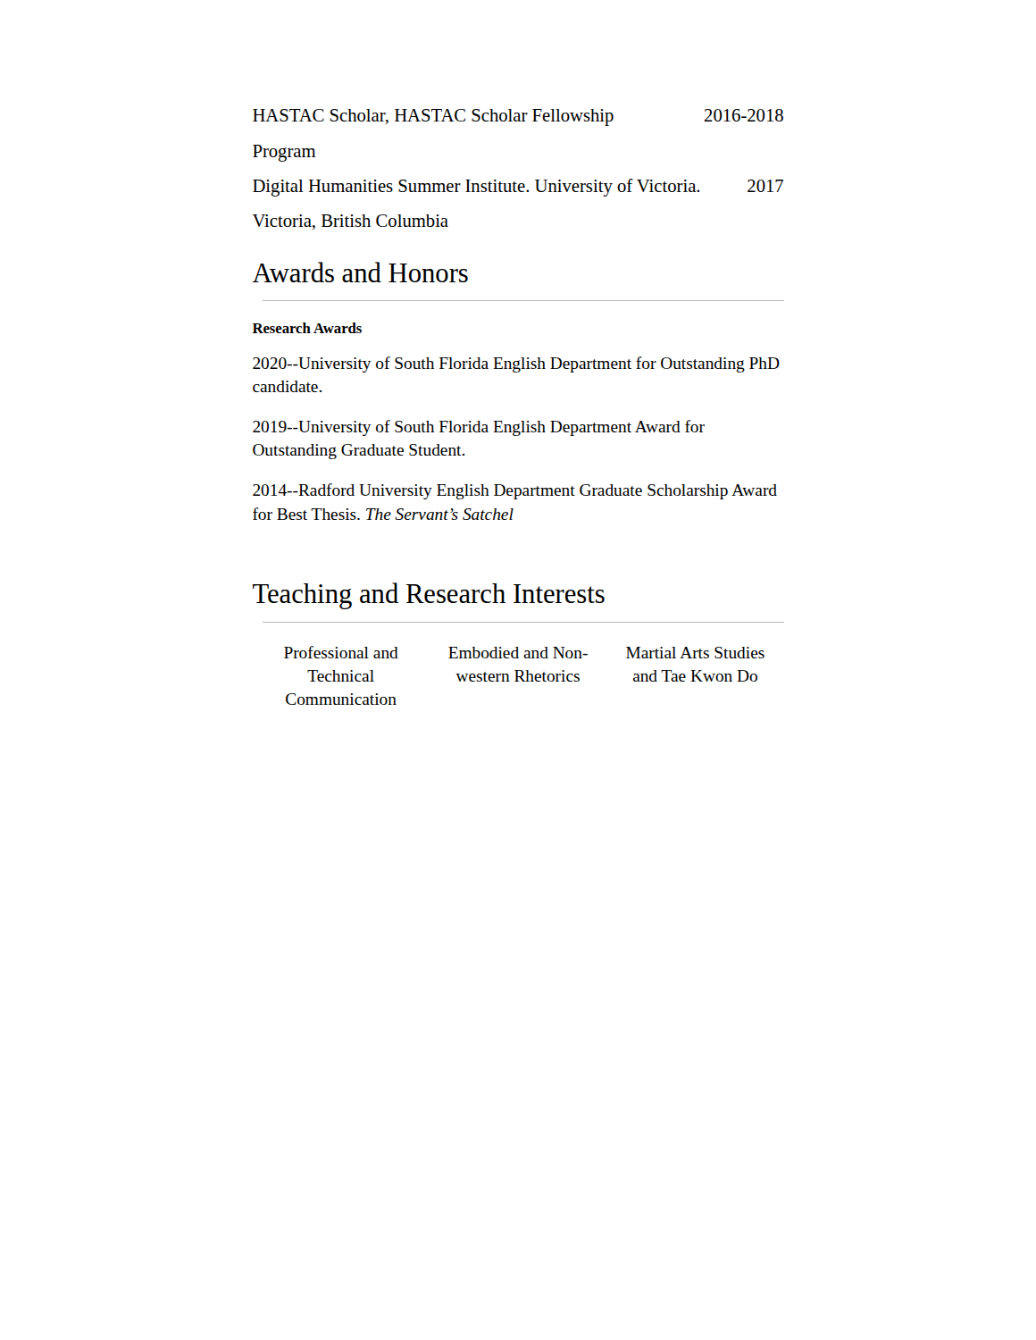HASTAC Scholar, HASTAC Scholar Fellowship Program 2016-2018
Digital Humanities Summer Institute. University of Victoria. Victoria, British Columbia 2017
Awards and Honors
Research Awards
2020--University of South Florida English Department for Outstanding PhD candidate.
2019--University of South Florida English Department Award for Outstanding Graduate Student.
2014--Radford University English Department Graduate Scholarship Award for Best Thesis. The Servant’s Satchel
Teaching and Research Interests
| Professional and Technical Communication | Embodied and Non-western Rhetorics | Martial Arts Studies and Tae Kwon Do |